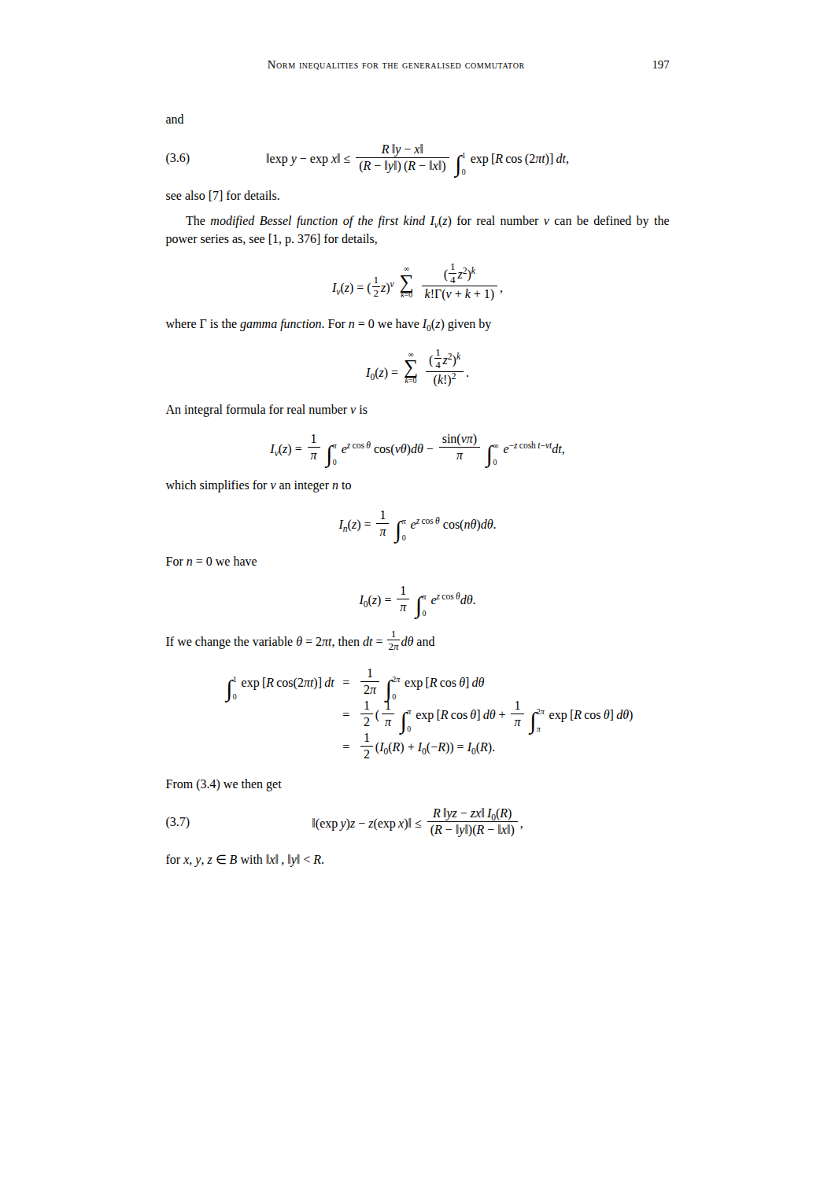Norm inequalities for the generalised commutator 197
and
(3.6) ‖exp y − exp x‖ ≤ R ‖y − x‖ (R − ‖y‖) (R − ‖x‖) ∫10 exp [R cos (2πt)] dt,
see also [7] for details.
The modified Bessel function of the first kind Iν(z) for real number ν can be defined by the power series as, see [1, p. 376] for details,
Iν(z) = (12 z)ν ∞∑k=0 (14 z2)k k!Γ(ν + k + 1) ,
where Γ is the gamma function. For n = 0 we have I0(z) given by
I0(z) = ∞∑k=0 (14 z2)k (k!)2 .
An integral formula for real number ν is
Iν(z) = 1 π ∫π 0 ez cos θ cos(νθ)dθ − sin(νπ) π ∫∞0 e−z cosh t−νtdt,
which simplifies for ν an integer n to
In(z) = 1 π ∫π 0 ez cos θ cos(nθ)dθ.
For n = 0 we have
I0(z) = 1 π ∫π 0 ez cos θdθ.
If we change the variable θ = 2πt, then dt = 12π dθ and
∫10 exp [R cos(2πt)] dt = 12π ∫2π 0 exp [R cos θ] dθ = 12(1 π ∫π 0 exp [R cos θ] dθ + 1 π ∫2π π exp [R cos θ] dθ) = 12(I0(R) + I0(−R)) = I0(R).
From (3.4) we then get
(3.7) ‖(exp y)z − z(exp x)‖ ≤ R ‖yz − zx‖ I0(R) (R − ‖y‖)(R − ‖x‖) ,
for x, y, z ∈ B with ‖x‖ , ‖y‖ < R.